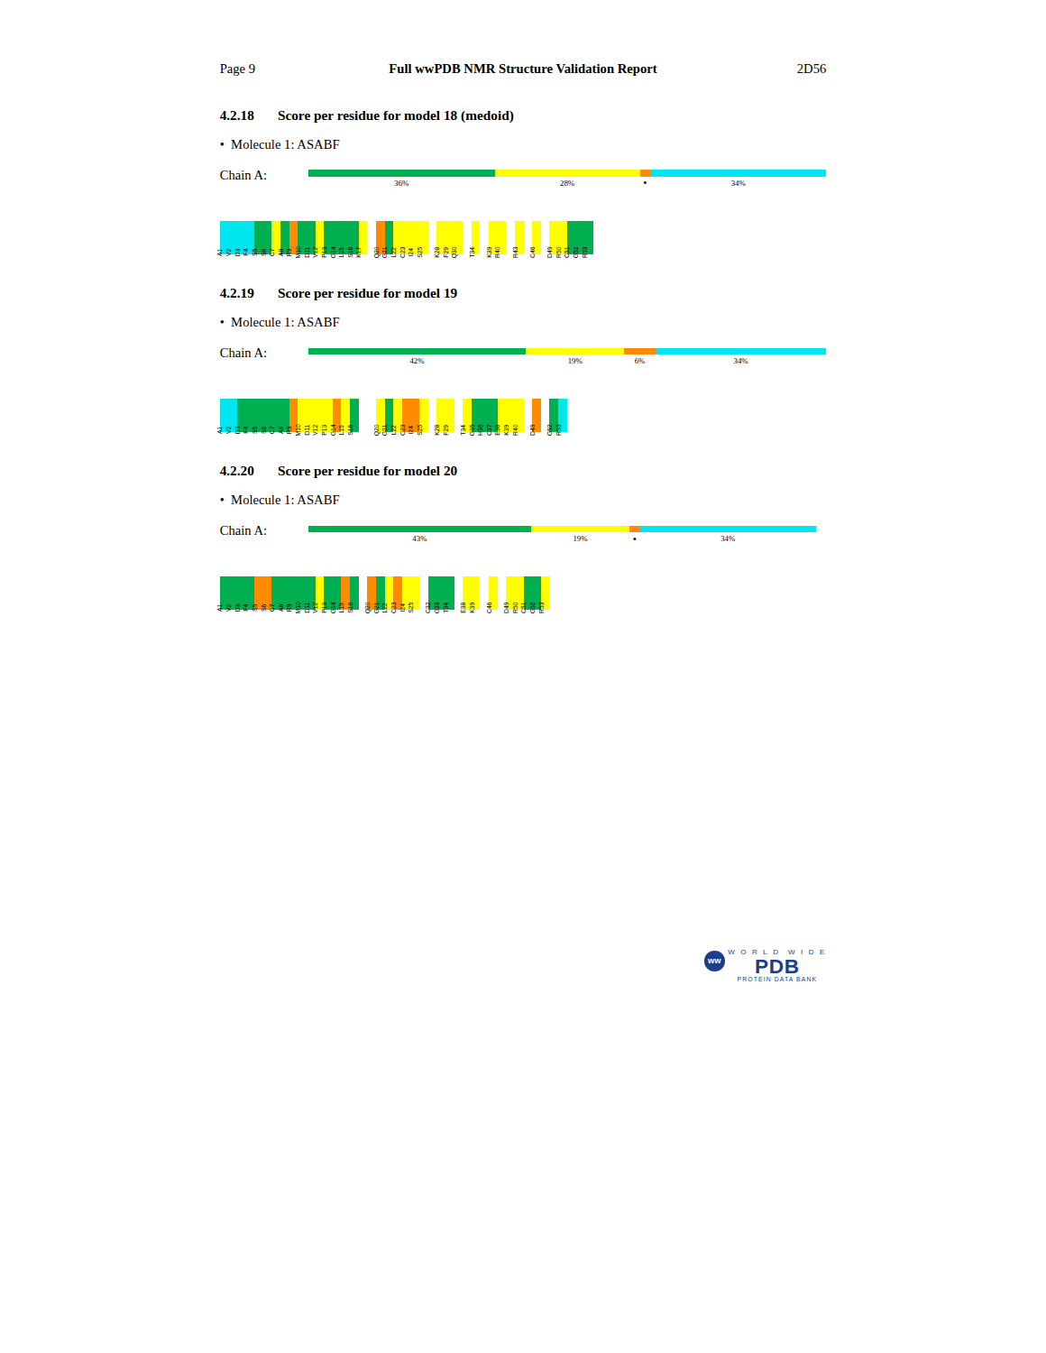Page 9
Full wwPDB NMR Structure Validation Report
2D56
4.2.18 Score per residue for model 18 (medoid)
Molecule 1: ASABF
Chain A:
36%
28%
•
34%
A1
V2
D3
F4
S5
S6
C7
A8
R9
M10
D11
V12
P13
G14
L15
S16
K17
Q20
G21
L22
C23
I24
S25
K28
F29
Q30
T34
K39
R40
R43
C46
D49
R50
C51
G52
R53
4.2.19 Score per residue for model 19
Molecule 1: ASABF
Chain A:
42%
19%
6%
34%
A1
V2
D3
F4
S5
S6
C7
A8
R9
M10
D11
V12
P13
G14
L15
S16
Q20
G21
L22
C23
I24
S25
K28
F29
T34
G35
H36
C37
E38
K39
R40
D49
G52
R53
4.2.20 Score per residue for model 20
Molecule 1: ASABF
Chain A:
43%
19%
•
34%
A1
V2
D3
F4
S5
S6
C7
A8
R9
M10
D11
V12
P13
G14
L15
S16
Q20
G21
L22
C23
I24
S25
C32
G33
T34
E38
K39
C46
D49
R50
C51
G52
R53
W O R L D W I D E
ww
PDB
PROTEIN DATA BANK